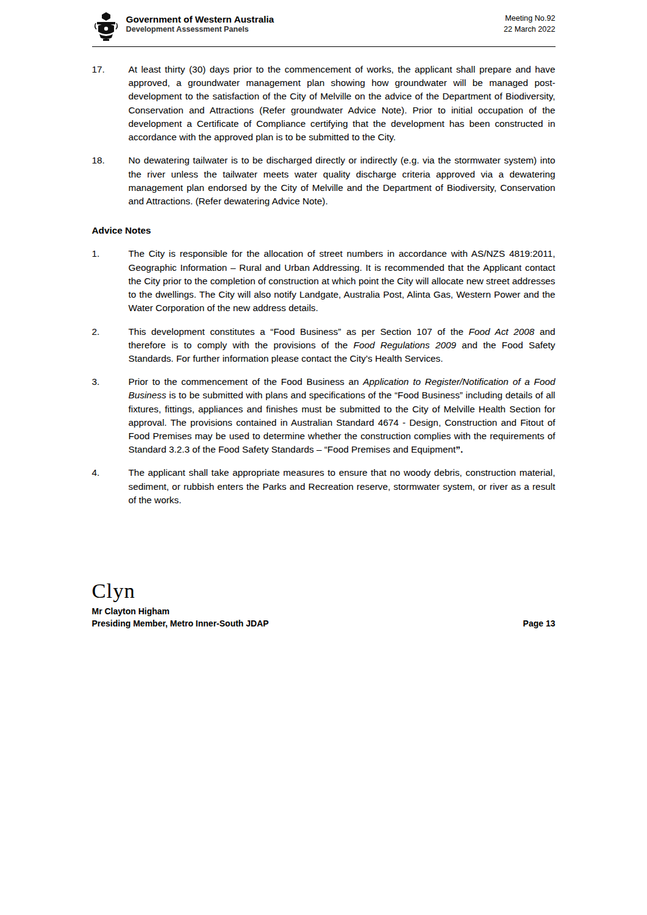Government of Western Australia
Development Assessment Panels
Meeting No.92
22 March 2022
17. At least thirty (30) days prior to the commencement of works, the applicant shall prepare and have approved, a groundwater management plan showing how groundwater will be managed post-development to the satisfaction of the City of Melville on the advice of the Department of Biodiversity, Conservation and Attractions (Refer groundwater Advice Note). Prior to initial occupation of the development a Certificate of Compliance certifying that the development has been constructed in accordance with the approved plan is to be submitted to the City.
18. No dewatering tailwater is to be discharged directly or indirectly (e.g. via the stormwater system) into the river unless the tailwater meets water quality discharge criteria approved via a dewatering management plan endorsed by the City of Melville and the Department of Biodiversity, Conservation and Attractions. (Refer dewatering Advice Note).
Advice Notes
1. The City is responsible for the allocation of street numbers in accordance with AS/NZS 4819:2011, Geographic Information – Rural and Urban Addressing. It is recommended that the Applicant contact the City prior to the completion of construction at which point the City will allocate new street addresses to the dwellings. The City will also notify Landgate, Australia Post, Alinta Gas, Western Power and the Water Corporation of the new address details.
2. This development constitutes a “Food Business” as per Section 107 of the Food Act 2008 and therefore is to comply with the provisions of the Food Regulations 2009 and the Food Safety Standards. For further information please contact the City’s Health Services.
3. Prior to the commencement of the Food Business an Application to Register/Notification of a Food Business is to be submitted with plans and specifications of the “Food Business” including details of all fixtures, fittings, appliances and finishes must be submitted to the City of Melville Health Section for approval. The provisions contained in Australian Standard 4674 - Design, Construction and Fitout of Food Premises may be used to determine whether the construction complies with the requirements of Standard 3.2.3 of the Food Safety Standards – “Food Premises and Equipment”.
4. The applicant shall take appropriate measures to ensure that no woody debris, construction material, sediment, or rubbish enters the Parks and Recreation reserve, stormwater system, or river as a result of the works.
Clyn
Mr Clayton Higham
Presiding Member, Metro Inner-South JDAP Page 13